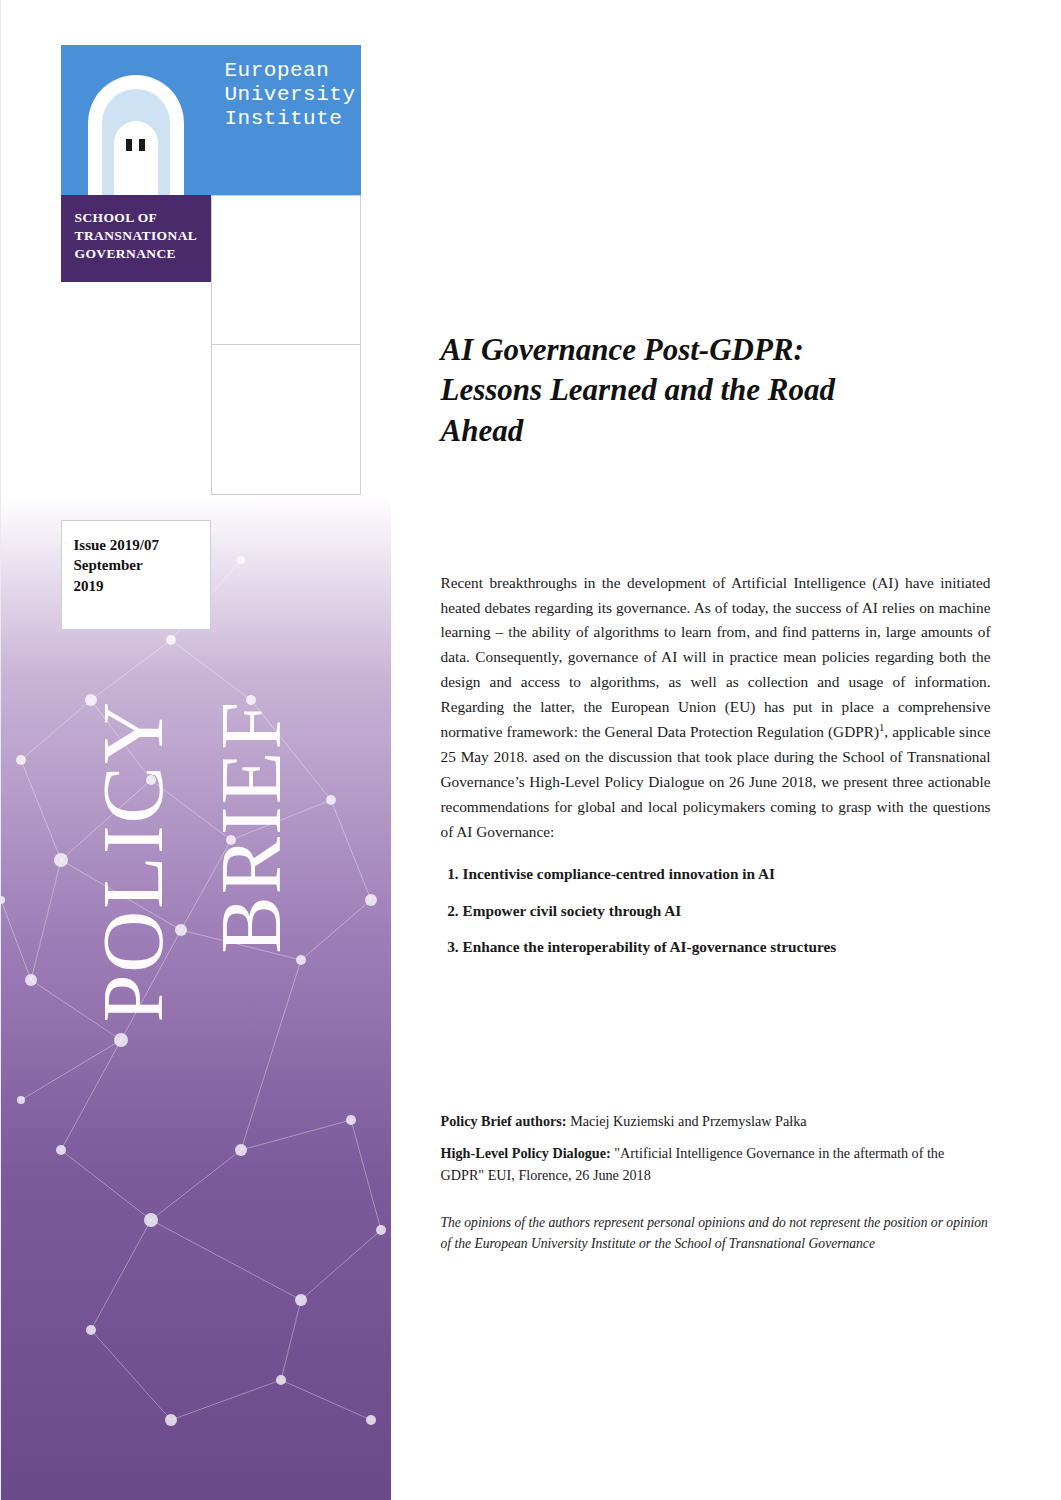European
University
Institute
SCHOOL OF
TRANSNATIONAL
GOVERNANCE
Issue 2019/07
September
2019
POLICY
BRIEF
AI Governance Post-GDPR:
Lessons Learned and the Road
Ahead
Recent breakthroughs in the development of Artificial Intelligence (AI) have initiated heated debates regarding its governance. As of today, the success of AI relies on machine learning – the ability of algorithms to learn from, and find patterns in, large amounts of data. Consequently, governance of AI will in practice mean policies regarding both the design and access to algorithms, as well as collection and usage of information. Regarding the latter, the European Union (EU) has put in place a comprehensive normative framework: the General Data Protection Regulation (GDPR)1, applicable since 25 May 2018. ased on the discussion that took place during the School of Transnational Governance’s High-Level Policy Dialogue on 26 June 2018, we present three actionable recommendations for global and local policymakers coming to grasp with the questions of AI Governance:
Incentivise compliance-centred innovation in AI
Empower civil society through AI
Enhance the interoperability of AI-governance structures
Policy Brief authors: Maciej Kuziemski and Przemyslaw Pałka
High-Level Policy Dialogue: "Artificial Intelligence Governance in the aftermath of the GDPR" EUI, Florence, 26 June 2018
The opinions of the authors represent personal opinions and do not represent the position or opinion of the European University Institute or the School of Transnational Governance